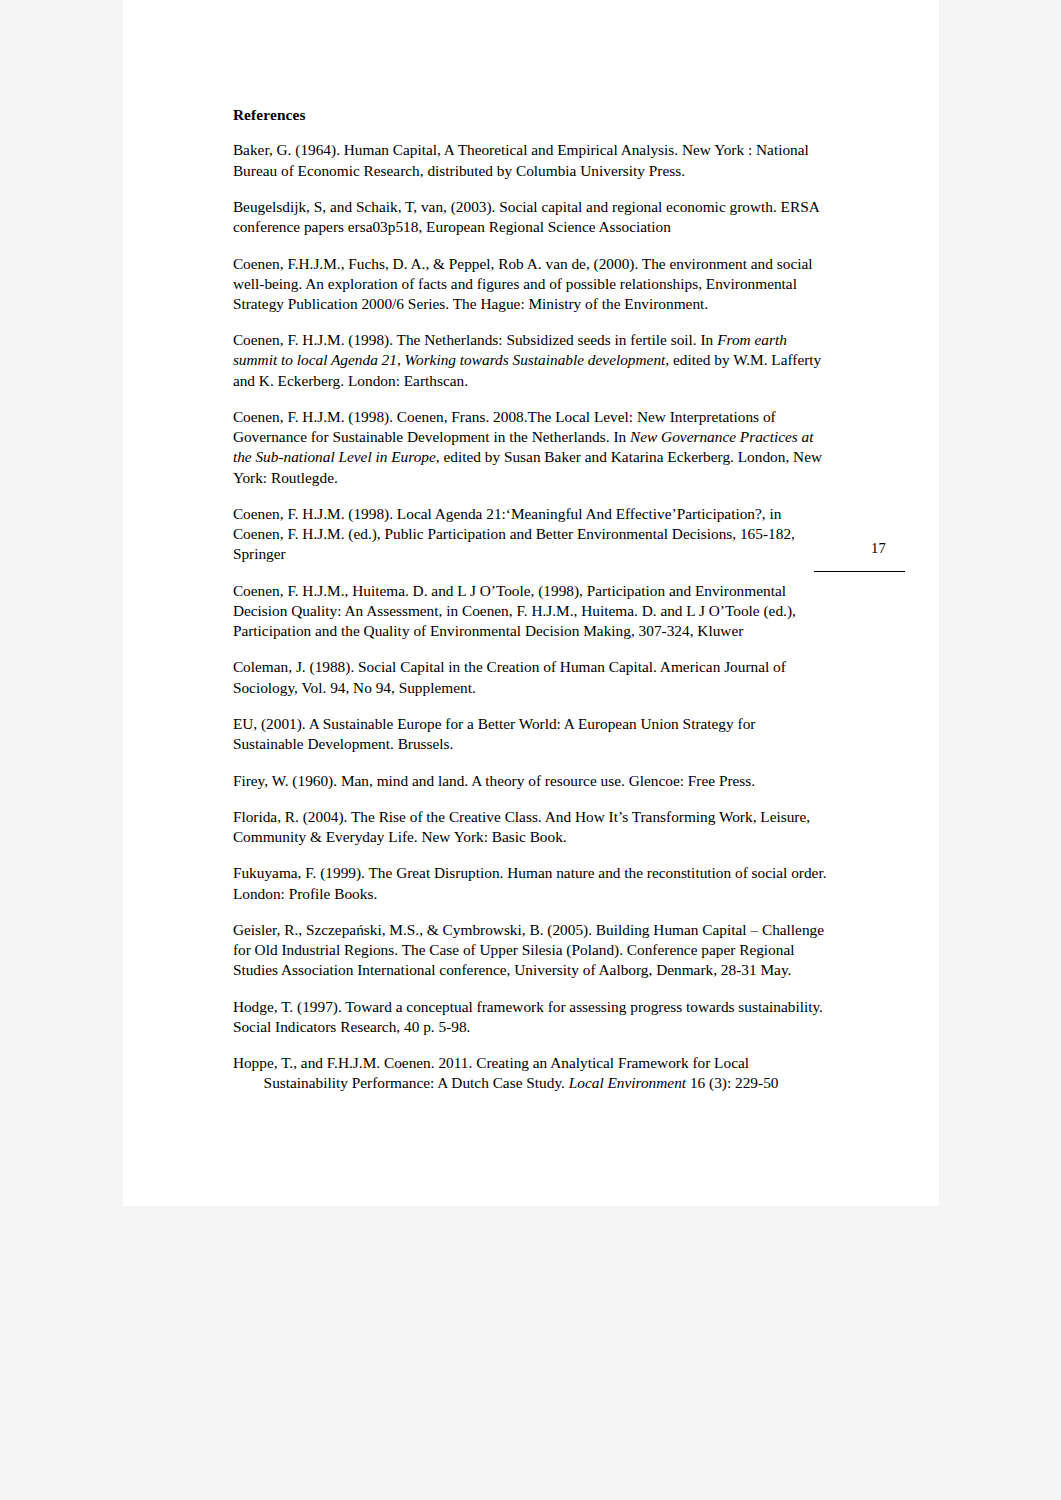References
Baker, G. (1964). Human Capital, A Theoretical and Empirical Analysis. New York : National Bureau of Economic Research, distributed by Columbia University Press.
Beugelsdijk, S, and Schaik, T, van, (2003). Social capital and regional economic growth. ERSA conference papers ersa03p518, European Regional Science Association
Coenen, F.H.J.M., Fuchs, D. A., & Peppel, Rob A. van de, (2000). The environment and social well-being. An exploration of facts and figures and of possible relationships, Environmental Strategy Publication 2000/6 Series. The Hague: Ministry of the Environment.
Coenen, F. H.J.M. (1998). The Netherlands: Subsidized seeds in fertile soil. In From earth summit to local Agenda 21, Working towards Sustainable development, edited by W.M. Lafferty and K. Eckerberg. London: Earthscan.
Coenen, F. H.J.M. (1998). Coenen, Frans. 2008.The Local Level: New Interpretations of Governance for Sustainable Development in the Netherlands. In New Governance Practices at the Sub-national Level in Europe, edited by Susan Baker and Katarina Eckerberg. London, New York: Routlegde.
Coenen, F. H.J.M. (1998). Local Agenda 21:‘Meaningful And Effective’Participation?, in Coenen, F. H.J.M. (ed.), Public Participation and Better Environmental Decisions, 165-182, Springer
Coenen, F. H.J.M., Huitema. D. and L J O’Toole, (1998), Participation and Environmental Decision Quality: An Assessment, in Coenen, F. H.J.M., Huitema. D. and L J O’Toole (ed.), Participation and the Quality of Environmental Decision Making, 307-324, Kluwer
Coleman, J. (1988). Social Capital in the Creation of Human Capital. American Journal of Sociology, Vol. 94, No 94, Supplement.
EU, (2001). A Sustainable Europe for a Better World: A European Union Strategy for Sustainable Development. Brussels.
Firey, W. (1960). Man, mind and land. A theory of resource use. Glencoe: Free Press.
Florida, R. (2004). The Rise of the Creative Class. And How It’s Transforming Work, Leisure, Community & Everyday Life. New York: Basic Book.
Fukuyama, F. (1999). The Great Disruption. Human nature and the reconstitution of social order. London: Profile Books.
Geisler, R., Szczepański, M.S., & Cymbrowski, B. (2005). Building Human Capital – Challenge for Old Industrial Regions. The Case of Upper Silesia (Poland). Conference paper Regional Studies Association International conference, University of Aalborg, Denmark, 28-31 May.
Hodge, T. (1997). Toward a conceptual framework for assessing progress towards sustainability. Social Indicators Research, 40 p. 5-98.
Hoppe, T., and F.H.J.M. Coenen. 2011. Creating an Analytical Framework for Local Sustainability Performance: A Dutch Case Study. Local Environment 16 (3): 229-50
17